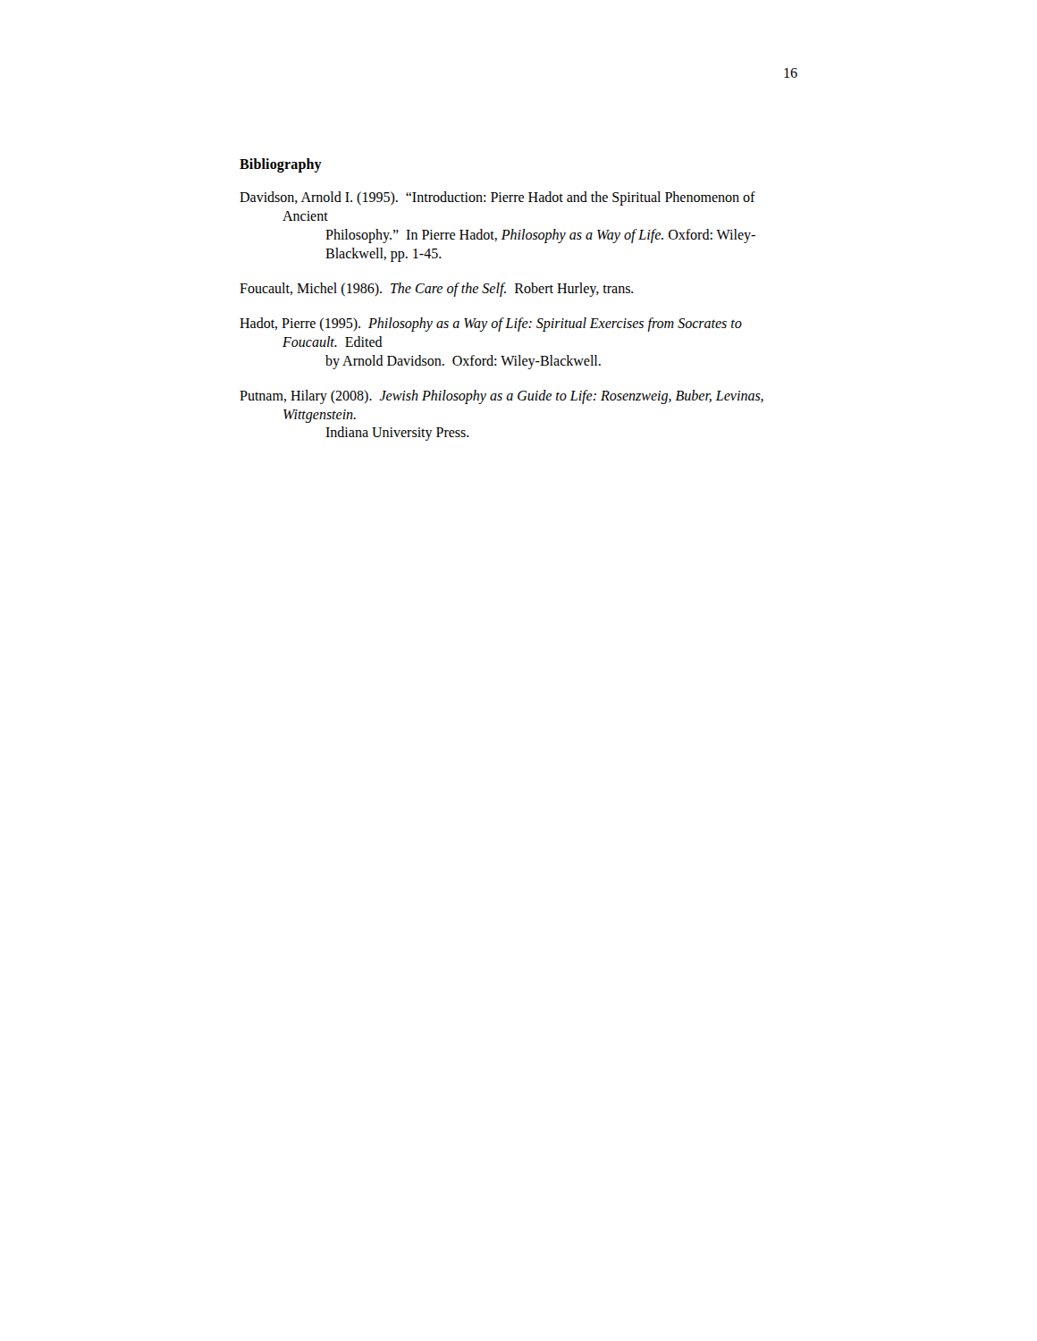16
Bibliography
Davidson, Arnold I. (1995). “Introduction: Pierre Hadot and the Spiritual Phenomenon of Ancient Philosophy.” In Pierre Hadot, Philosophy as a Way of Life. Oxford: Wiley-Blackwell, pp. 1-45.
Foucault, Michel (1986). The Care of the Self. Robert Hurley, trans.
Hadot, Pierre (1995). Philosophy as a Way of Life: Spiritual Exercises from Socrates to Foucault. Edited by Arnold Davidson. Oxford: Wiley-Blackwell.
Putnam, Hilary (2008). Jewish Philosophy as a Guide to Life: Rosenzweig, Buber, Levinas, Wittgenstein. Indiana University Press.